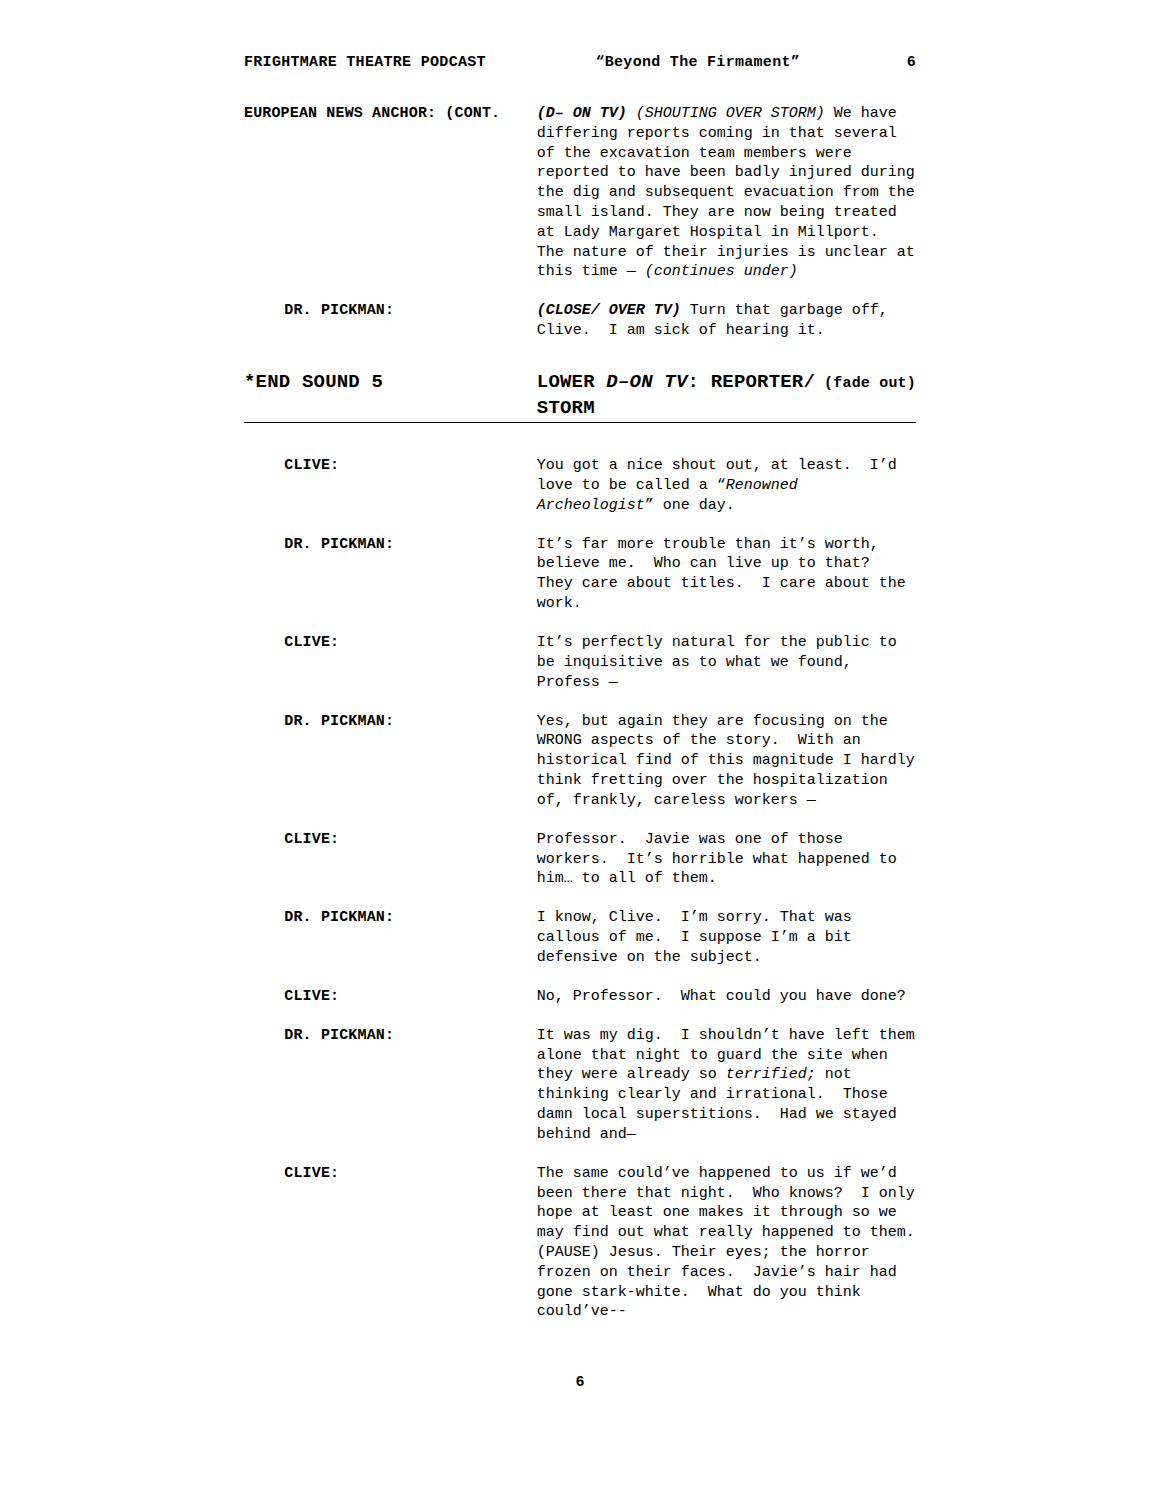FRIGHTMARE THEATRE PODCAST “Beyond The Firmament” 6
EUROPEAN NEWS ANCHOR: (CONT.
(D– ON TV) (SHOUTING OVER STORM) We have differing reports coming in that several of the excavation team members were reported to have been badly injured during the dig and subsequent evacuation from the small island. They are now being treated at Lady Margaret Hospital in Millport. The nature of their injuries is unclear at this time — (continues under)
DR. PICKMAN:
(CLOSE/ OVER TV) Turn that garbage off, Clive. I am sick of hearing it.
*END SOUND 5 LOWER D–ON TV: REPORTER/ STORM (fade out)
CLIVE:
You got a nice shout out, at least. I’d love to be called a “Renowned Archeologist” one day.
DR. PICKMAN:
It’s far more trouble than it’s worth, believe me. Who can live up to that? They care about titles. I care about the work.
CLIVE:
It’s perfectly natural for the public to be inquisitive as to what we found, Profess —
DR. PICKMAN:
Yes, but again they are focusing on the WRONG aspects of the story. With an historical find of this magnitude I hardly think fretting over the hospitalization of, frankly, careless workers —
CLIVE:
Professor. Javie was one of those workers. It’s horrible what happened to him… to all of them.
DR. PICKMAN:
I know, Clive. I’m sorry. That was callous of me. I suppose I’m a bit defensive on the subject.
CLIVE:
No, Professor. What could you have done?
DR. PICKMAN:
It was my dig. I shouldn’t have left them alone that night to guard the site when they were already so terrified; not thinking clearly and irrational. Those damn local superstitions. Had we stayed behind and—
CLIVE:
The same could’ve happened to us if we’d been there that night. Who knows? I only hope at least one makes it through so we may find out what really happened to them. (PAUSE) Jesus. Their eyes; the horror frozen on their faces. Javie’s hair had gone stark-white. What do you think could’ve--
6